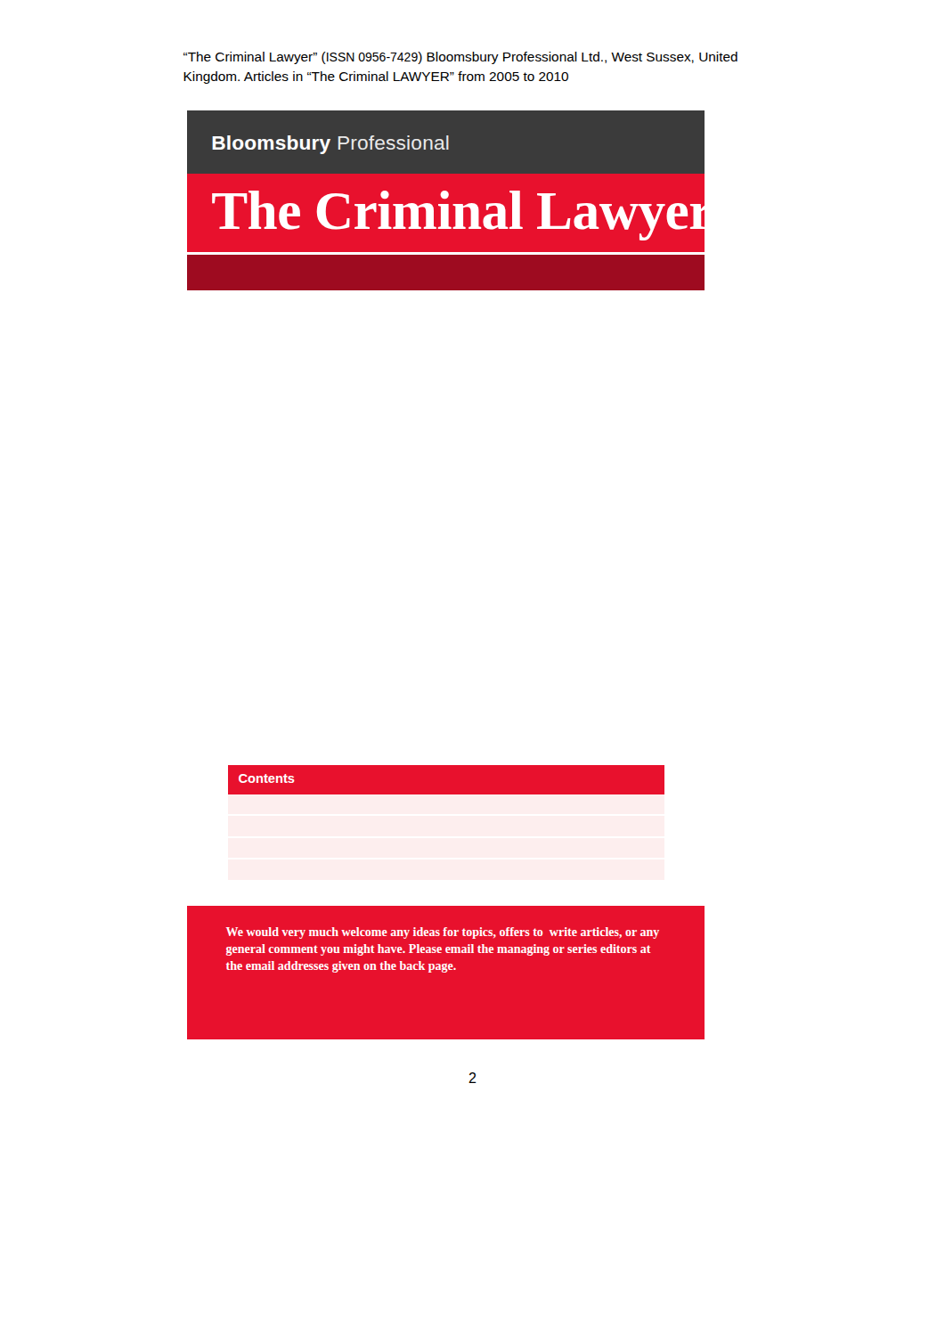“The Criminal Lawyer” (ISSN 0956-7429) Bloomsbury Professional Ltd., West Sussex, United Kingdom. Articles in “The Criminal LAWYER” from 2005 to 2010
Bloomsbury Professional
The Criminal Lawyer
Contents
We would very much welcome any ideas for topics, offers to write articles, or any general comment you might have. Please email the managing or series editors at the email addresses given on the back page.
2